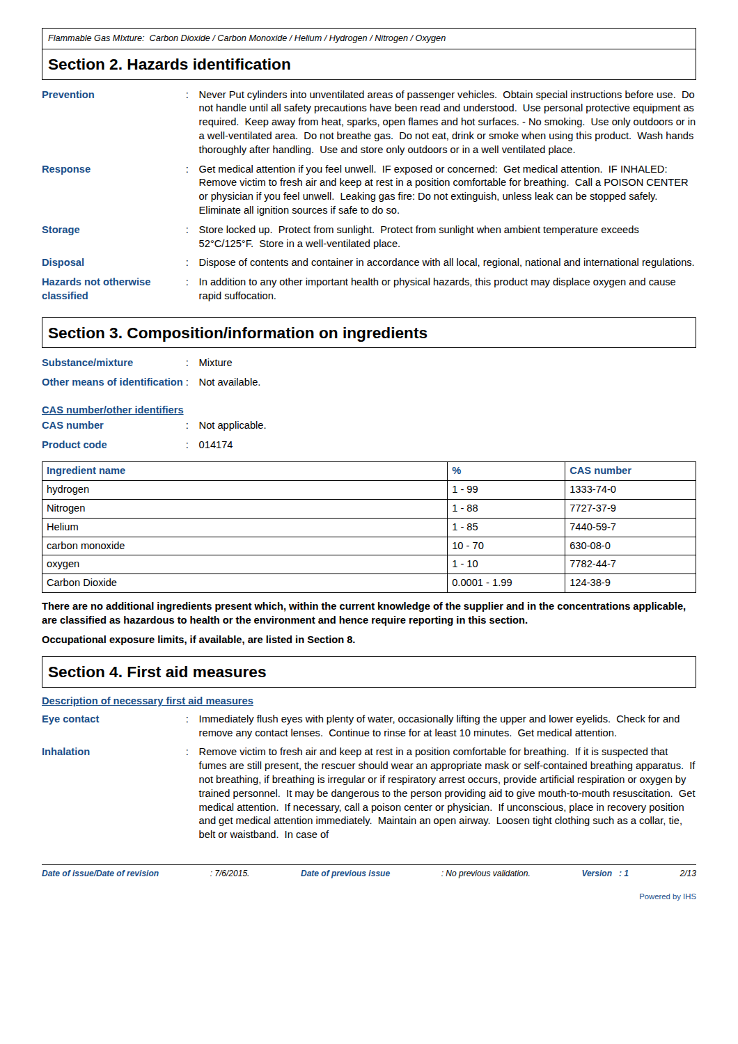Flammable Gas MIxture: Carbon Dioxide / Carbon Monoxide / Helium / Hydrogen / Nitrogen / Oxygen
Section 2. Hazards identification
| Prevention | : | Never Put cylinders into unventilated areas of passenger vehicles. Obtain special instructions before use. Do not handle until all safety precautions have been read and understood. Use personal protective equipment as required. Keep away from heat, sparks, open flames and hot surfaces. - No smoking. Use only outdoors or in a well-ventilated area. Do not breathe gas. Do not eat, drink or smoke when using this product. Wash hands thoroughly after handling. Use and store only outdoors or in a well ventilated place. |
| Response | : | Get medical attention if you feel unwell. IF exposed or concerned: Get medical attention. IF INHALED: Remove victim to fresh air and keep at rest in a position comfortable for breathing. Call a POISON CENTER or physician if you feel unwell. Leaking gas fire: Do not extinguish, unless leak can be stopped safely. Eliminate all ignition sources if safe to do so. |
| Storage | : | Store locked up. Protect from sunlight. Protect from sunlight when ambient temperature exceeds 52°C/125°F. Store in a well-ventilated place. |
| Disposal | : | Dispose of contents and container in accordance with all local, regional, national and international regulations. |
| Hazards not otherwise classified | : | In addition to any other important health or physical hazards, this product may displace oxygen and cause rapid suffocation. |
Section 3. Composition/information on ingredients
| Substance/mixture | : | Mixture |
| Other means of identification | : | Not available. |
CAS number/other identifiers
| CAS number | : | Not applicable. |
| Product code | : | 014174 |
| Ingredient name | % | CAS number |
| --- | --- | --- |
| hydrogen | 1 - 99 | 1333-74-0 |
| Nitrogen | 1 - 88 | 7727-37-9 |
| Helium | 1 - 85 | 7440-59-7 |
| carbon monoxide | 10 - 70 | 630-08-0 |
| oxygen | 1 - 10 | 7782-44-7 |
| Carbon Dioxide | 0.0001 - 1.99 | 124-38-9 |
There are no additional ingredients present which, within the current knowledge of the supplier and in the concentrations applicable, are classified as hazardous to health or the environment and hence require reporting in this section.
Occupational exposure limits, if available, are listed in Section 8.
Section 4. First aid measures
Description of necessary first aid measures
| Eye contact | : | Immediately flush eyes with plenty of water, occasionally lifting the upper and lower eyelids. Check for and remove any contact lenses. Continue to rinse for at least 10 minutes. Get medical attention. |
| Inhalation | : | Remove victim to fresh air and keep at rest in a position comfortable for breathing. If it is suspected that fumes are still present, the rescuer should wear an appropriate mask or self-contained breathing apparatus. If not breathing, if breathing is irregular or if respiratory arrest occurs, provide artificial respiration or oxygen by trained personnel. It may be dangerous to the person providing aid to give mouth-to-mouth resuscitation. Get medical attention. If necessary, call a poison center or physician. If unconscious, place in recovery position and get medical attention immediately. Maintain an open airway. Loosen tight clothing such as a collar, tie, belt or waistband. In case of |
Date of issue/Date of revision : 7/6/2015. Date of previous issue : No previous validation. Version : 1 2/13
Powered by IHS